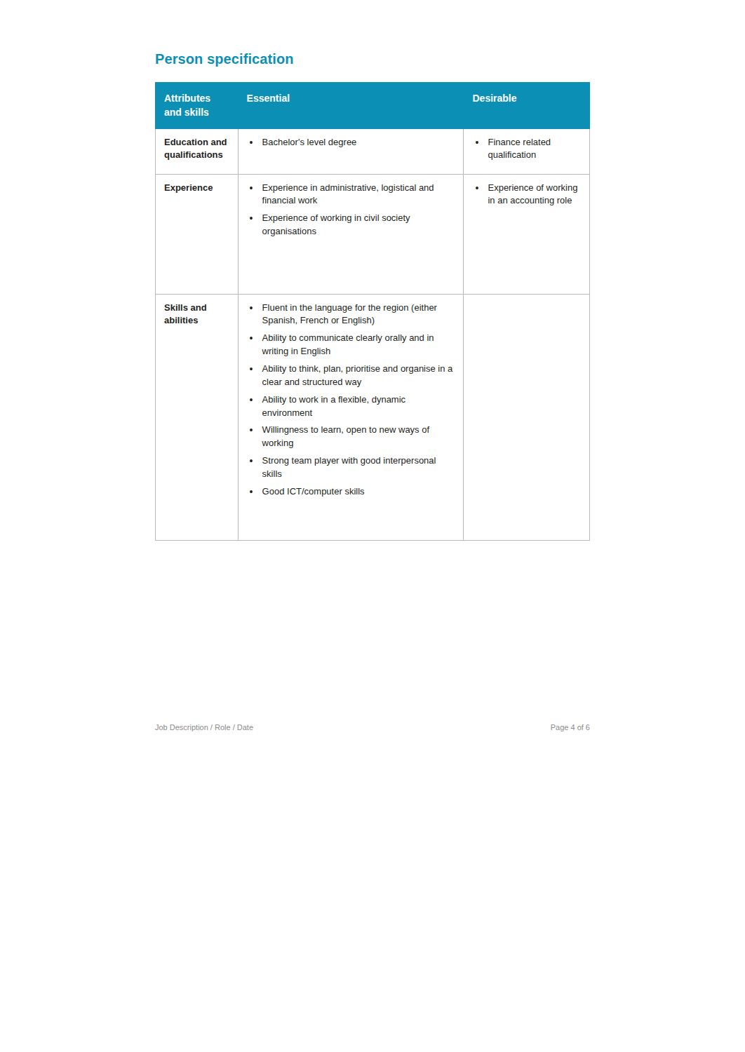Person specification
| Attributes and skills | Essential | Desirable |
| --- | --- | --- |
| Education and qualifications | Bachelor's level degree | Finance related qualification |
| Experience | Experience in administrative, logistical and financial work Experience of working in civil society organisations | Experience of working in an accounting role |
| Skills and abilities | Fluent in the language for the region (either Spanish, French or English) Ability to communicate clearly orally and in writing in English Ability to think, plan, prioritise and organise in a clear and structured way Ability to work in a flexible, dynamic environment Willingness to learn, open to new ways of working Strong team player with good interpersonal skills Good ICT/computer skills | |
Job Description / Role / Date Page 4 of 6